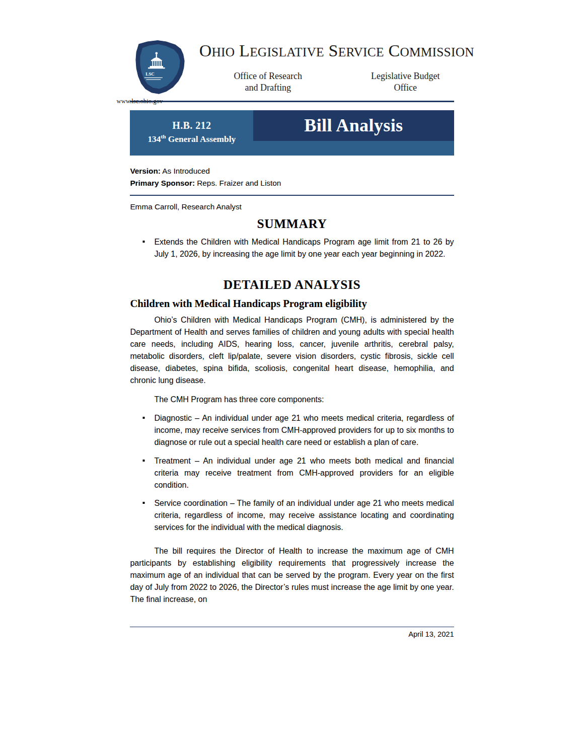LSC
OHIO LEGISLATIVE SERVICE COMMISSION
Office of Research
and Drafting
Legislative Budget
Office
www.lsc.ohio.gov
H.B. 212
134th General Assembly
Bill Analysis
Version: As Introduced
Primary Sponsor: Reps. Fraizer and Liston
Emma Carroll, Research Analyst
SUMMARY
Extends the Children with Medical Handicaps Program age limit from 21 to 26 by July 1, 2026, by increasing the age limit by one year each year beginning in 2022.
DETAILED ANALYSIS
Children with Medical Handicaps Program eligibility
Ohio’s Children with Medical Handicaps Program (CMH), is administered by the Department of Health and serves families of children and young adults with special health care needs, including AIDS, hearing loss, cancer, juvenile arthritis, cerebral palsy, metabolic disorders, cleft lip/palate, severe vision disorders, cystic fibrosis, sickle cell disease, diabetes, spina bifida, scoliosis, congenital heart disease, hemophilia, and chronic lung disease.
The CMH Program has three core components:
Diagnostic – An individual under age 21 who meets medical criteria, regardless of income, may receive services from CMH-approved providers for up to six months to diagnose or rule out a special health care need or establish a plan of care.
Treatment – An individual under age 21 who meets both medical and financial criteria may receive treatment from CMH-approved providers for an eligible condition.
Service coordination – The family of an individual under age 21 who meets medical criteria, regardless of income, may receive assistance locating and coordinating services for the individual with the medical diagnosis.
The bill requires the Director of Health to increase the maximum age of CMH participants by establishing eligibility requirements that progressively increase the maximum age of an individual that can be served by the program. Every year on the first day of July from 2022 to 2026, the Director’s rules must increase the age limit by one year. The final increase, on
April 13, 2021